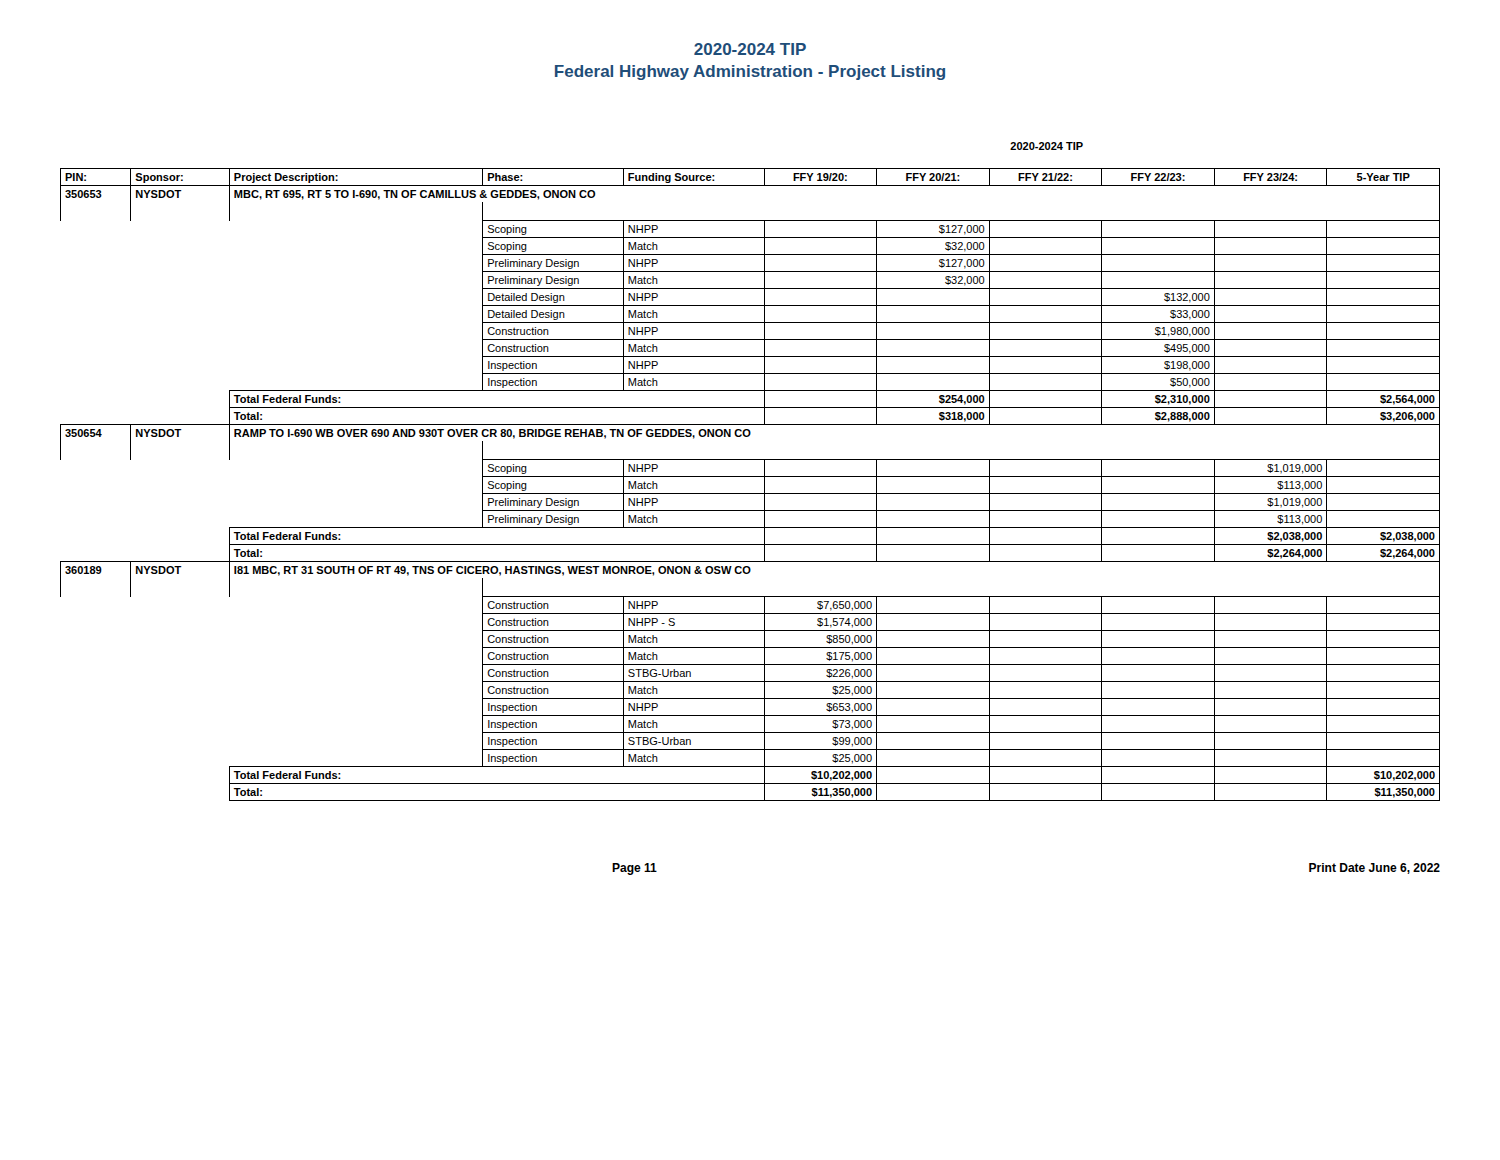2020-2024 TIP
Federal Highway Administration - Project Listing
| | | | | | 2020-2024 TIP | |
| PIN: | Sponsor: | Project Description: | Phase: | Funding Source: | FFY 19/20: | FFY 20/21: | FFY 21/22: | FFY 22/23: | FFY 23/24: | 5-Year TIP |
| --- | --- | --- | --- | --- | --- | --- | --- | --- | --- | --- |
| 350653 | NYSDOT | MBC, RT 695, RT 5 TO I-690, TN OF CAMILLUS & GEDDES, ONON CO |
| | | | Scoping | NHPP | | $127,000 | | | | |
| | | | Scoping | Match | | $32,000 | | | | |
| | | | Preliminary Design | NHPP | | $127,000 | | | | |
| | | | Preliminary Design | Match | | $32,000 | | | | |
| | | | Detailed Design | NHPP | | | | $132,000 | | |
| | | | Detailed Design | Match | | | | $33,000 | | |
| | | | Construction | NHPP | | | | $1,980,000 | | |
| | | | Construction | Match | | | | $495,000 | | |
| | | | Inspection | NHPP | | | | $198,000 | | |
| | | | Inspection | Match | | | | $50,000 | | |
| | | Total Federal Funds: | | $254,000 | | $2,310,000 | | $2,564,000 |
| | | Total: | | $318,000 | | $2,888,000 | | $3,206,000 |
| 350654 | NYSDOT | RAMP TO I-690 WB OVER 690 AND 930T OVER CR 80, BRIDGE REHAB, TN OF GEDDES, ONON CO |
| | | | Scoping | NHPP | | | | | $1,019,000 | |
| | | | Scoping | Match | | | | | $113,000 | |
| | | | Preliminary Design | NHPP | | | | | $1,019,000 | |
| | | | Preliminary Design | Match | | | | | $113,000 | |
| | | Total Federal Funds: | | | | | $2,038,000 | $2,038,000 |
| | | Total: | | | | | $2,264,000 | $2,264,000 |
| 360189 | NYSDOT | I81 MBC, RT 31 SOUTH OF RT 49, TNS OF CICERO, HASTINGS, WEST MONROE, ONON & OSW CO |
| | | | Construction | NHPP | $7,650,000 | | | | | |
| | | | Construction | NHPP - S | $1,574,000 | | | | | |
| | | | Construction | Match | $850,000 | | | | | |
| | | | Construction | Match | $175,000 | | | | | |
| | | | Construction | STBG-Urban | $226,000 | | | | | |
| | | | Construction | Match | $25,000 | | | | | |
| | | | Inspection | NHPP | $653,000 | | | | | |
| | | | Inspection | Match | $73,000 | | | | | |
| | | | Inspection | STBG-Urban | $99,000 | | | | | |
| | | | Inspection | Match | $25,000 | | | | | |
| | | Total Federal Funds: | $10,202,000 | | | | | $10,202,000 |
| | | Total: | $11,350,000 | | | | | $11,350,000 |
Page 11 Print Date June 6, 2022